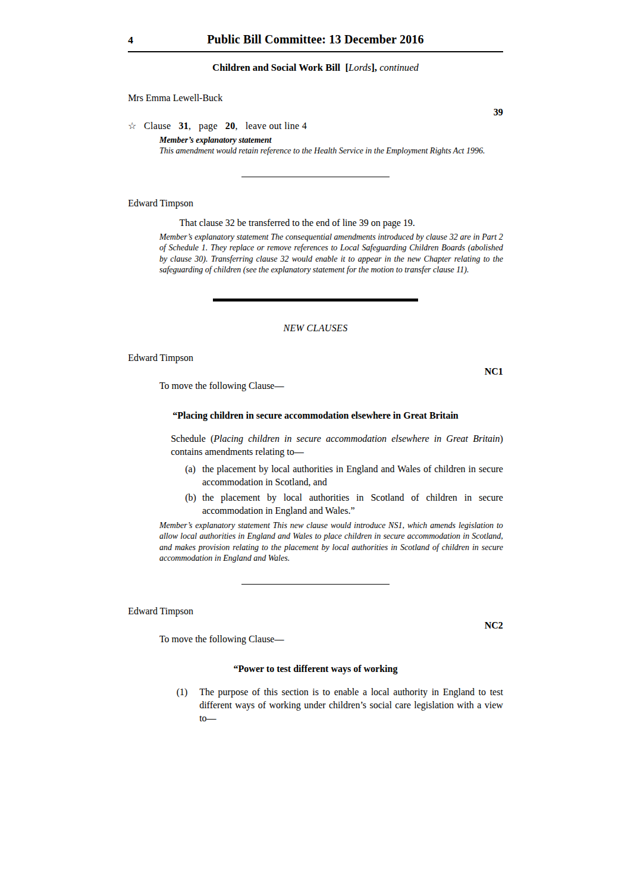4
Public Bill Committee: 13 December 2016
Children and Social Work Bill [Lords], continued
Mrs Emma Lewell-Buck
39
☆Clause 31, page 20, leave out line 4
Member’s explanatory statement This amendment would retain reference to the Health Service in the Employment Rights Act 1996.
Edward Timpson
That clause 32 be transferred to the end of line 39 on page 19.
Member’s explanatory statement The consequential amendments introduced by clause 32 are in Part 2 of Schedule 1. They replace or remove references to Local Safeguarding Children Boards (abolished by clause 30). Transferring clause 32 would enable it to appear in the new Chapter relating to the safeguarding of children (see the explanatory statement for the motion to transfer clause 11).
NEW CLAUSES
Edward Timpson
NC1
To move the following Clause—
“Placing children in secure accommodation elsewhere in Great Britain
Schedule (Placing children in secure accommodation elsewhere in Great Britain) contains amendments relating to—
(a) the placement by local authorities in England and Wales of children in secure accommodation in Scotland, and
(b) the placement by local authorities in Scotland of children in secure accommodation in England and Wales.”
Member’s explanatory statement This new clause would introduce NS1, which amends legislation to allow local authorities in England and Wales to place children in secure accommodation in Scotland, and makes provision relating to the placement by local authorities in Scotland of children in secure accommodation in England and Wales.
Edward Timpson
NC2
To move the following Clause—
“Power to test different ways of working
(1)
The purpose of this section is to enable a local authority in England to test different ways of working under children’s social care legislation with a view to—